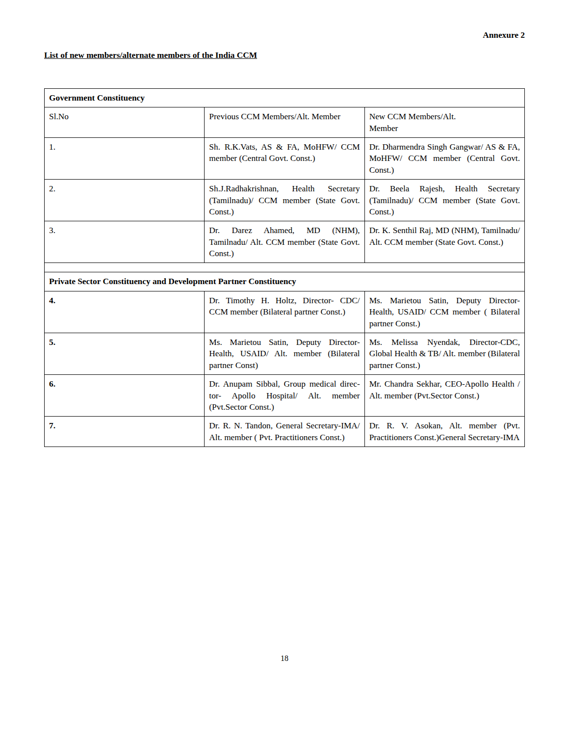Annexure 2
List of new members/alternate members of the India CCM
| Government Constituency |
| Sl.No | Previous CCM Members/Alt. Member | New CCM Members/Alt. Member |
| 1. | Sh. R.K.Vats, AS & FA, MoHFW/ CCM member (Central Govt. Const.) | Dr. Dharmendra Singh Gangwar/ AS & FA, MoHFW/ CCM member (Central Govt. Const.) |
| 2. | Sh.J.Radhakrishnan, Health Secretary (Tamilnadu)/ CCM member (State Govt. Const.) | Dr. Beela Rajesh, Health Secretary (Tamilnadu)/ CCM member (State Govt. Const.) |
| 3. | Dr. Darez Ahamed, MD (NHM), Tamilnadu/ Alt. CCM member (State Govt. Const.) | Dr. K. Senthil Raj, MD (NHM), Tamilnadu/ Alt. CCM member (State Govt. Const.) |
| Private Sector Constituency and Development Partner Constituency |
| 4. | Dr. Timothy H. Holtz, Director- CDC/ CCM member (Bilateral partner Const.) | Ms. Marietou Satin, Deputy Director- Health, USAID/ CCM member ( Bilateral partner Const.) |
| 5. | Ms. Marietou Satin, Deputy Director- Health, USAID/ Alt. member (Bilateral partner Const) | Ms. Melissa Nyendak, Director-CDC, Global Health & TB/ Alt. member (Bilateral partner Const.) |
| 6. | Dr. Anupam Sibbal, Group medical director- Apollo Hospital/ Alt. member (Pvt.Sector Const.) | Mr. Chandra Sekhar, CEO-Apollo Health / Alt. member (Pvt.Sector Const.) |
| 7. | Dr. R. N. Tandon, General Secretary-IMA/ Alt. member ( Pvt. Practitioners Const.) | Dr. R. V. Asokan, Alt. member (Pvt. Practitioners Const.)General Secretary-IMA |
18